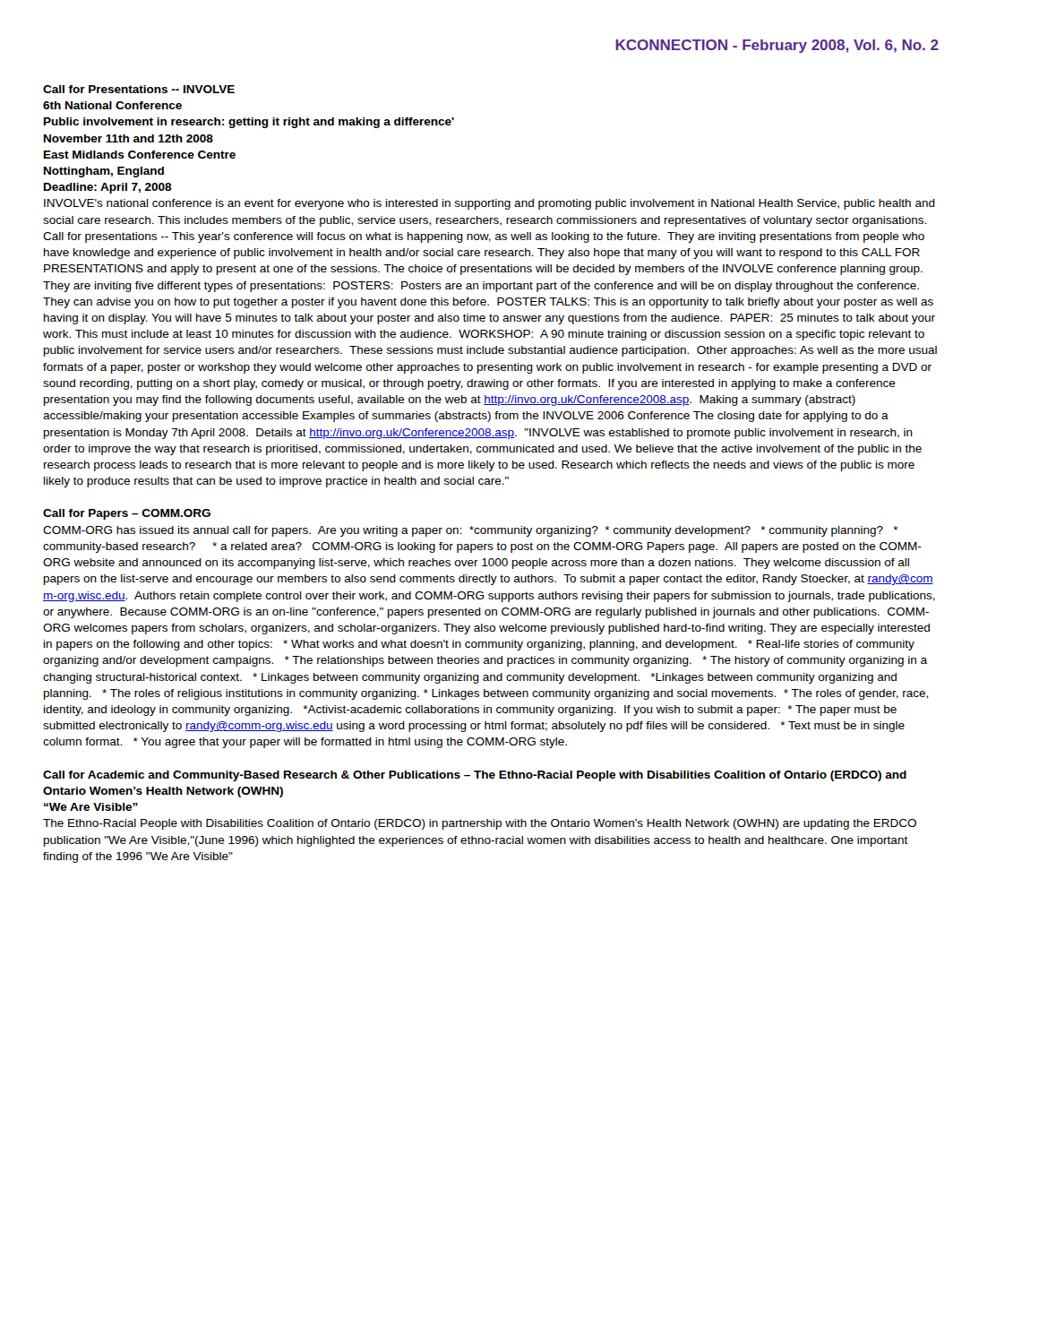KCONNECTION - February 2008, Vol. 6, No. 2
Call for Presentations -- INVOLVE
6th National Conference
Public involvement in research: getting it right and making a difference'
November 11th and 12th 2008
East Midlands Conference Centre
Nottingham, England
Deadline: April 7, 2008
INVOLVE's national conference is an event for everyone who is interested in supporting and promoting public involvement in National Health Service, public health and social care research. This includes members of the public, service users, researchers, research commissioners and representatives of voluntary sector organisations. Call for presentations -- This year's conference will focus on what is happening now, as well as looking to the future. They are inviting presentations from people who have knowledge and experience of public involvement in health and/or social care research. They also hope that many of you will want to respond to this CALL FOR PRESENTATIONS and apply to present at one of the sessions. The choice of presentations will be decided by members of the INVOLVE conference planning group. They are inviting five different types of presentations: POSTERS: Posters are an important part of the conference and will be on display throughout the conference. They can advise you on how to put together a poster if you havent done this before. POSTER TALKS: This is an opportunity to talk briefly about your poster as well as having it on display. You will have 5 minutes to talk about your poster and also time to answer any questions from the audience. PAPER: 25 minutes to talk about your work. This must include at least 10 minutes for discussion with the audience. WORKSHOP: A 90 minute training or discussion session on a specific topic relevant to public involvement for service users and/or researchers. These sessions must include substantial audience participation. Other approaches: As well as the more usual formats of a paper, poster or workshop they would welcome other approaches to presenting work on public involvement in research - for example presenting a DVD or sound recording, putting on a short play, comedy or musical, or through poetry, drawing or other formats. If you are interested in applying to make a conference presentation you may find the following documents useful, available on the web at http://invo.org.uk/Conference2008.asp. Making a summary (abstract) accessible/making your presentation accessible Examples of summaries (abstracts) from the INVOLVE 2006 Conference The closing date for applying to do a presentation is Monday 7th April 2008. Details at http://invo.org.uk/Conference2008.asp. "INVOLVE was established to promote public involvement in research, in order to improve the way that research is prioritised, commissioned, undertaken, communicated and used. We believe that the active involvement of the public in the research process leads to research that is more relevant to people and is more likely to be used. Research which reflects the needs and views of the public is more likely to produce results that can be used to improve practice in health and social care."
Call for Papers – COMM.ORG
COMM-ORG has issued its annual call for papers. Are you writing a paper on: *community organizing? * community development? * community planning? * community-based research? * a related area? COMM-ORG is looking for papers to post on the COMM-ORG Papers page. All papers are posted on the COMM-ORG website and announced on its accompanying list-serve, which reaches over 1000 people across more than a dozen nations. They welcome discussion of all papers on the list-serve and encourage our members to also send comments directly to authors. To submit a paper contact the editor, Randy Stoecker, at randy@comm-org.wisc.edu. Authors retain complete control over their work, and COMM-ORG supports authors revising their papers for submission to journals, trade publications, or anywhere. Because COMM-ORG is an on-line "conference," papers presented on COMM-ORG are regularly published in journals and other publications. COMM-ORG welcomes papers from scholars, organizers, and scholar-organizers. They also welcome previously published hard-to-find writing. They are especially interested in papers on the following and other topics: * What works and what doesn't in community organizing, planning, and development. * Real-life stories of community organizing and/or development campaigns. * The relationships between theories and practices in community organizing. * The history of community organizing in a changing structural-historical context. * Linkages between community organizing and community development. *Linkages between community organizing and planning. * The roles of religious institutions in community organizing. * Linkages between community organizing and social movements. * The roles of gender, race, identity, and ideology in community organizing. *Activist-academic collaborations in community organizing. If you wish to submit a paper: * The paper must be submitted electronically to randy@comm-org.wisc.edu using a word processing or html format; absolutely no pdf files will be considered. * Text must be in single column format. * You agree that your paper will be formatted in html using the COMM-ORG style.
Call for Academic and Community-Based Research & Other Publications – The Ethno-Racial People with Disabilities Coalition of Ontario (ERDCO) and Ontario Women’s Health Network (OWHN)
“We Are Visible”
The Ethno-Racial People with Disabilities Coalition of Ontario (ERDCO) in partnership with the Ontario Women's Health Network (OWHN) are updating the ERDCO publication "We Are Visible,"(June 1996) which highlighted the experiences of ethno-racial women with disabilities access to health and healthcare. One important finding of the 1996 "We Are Visible"